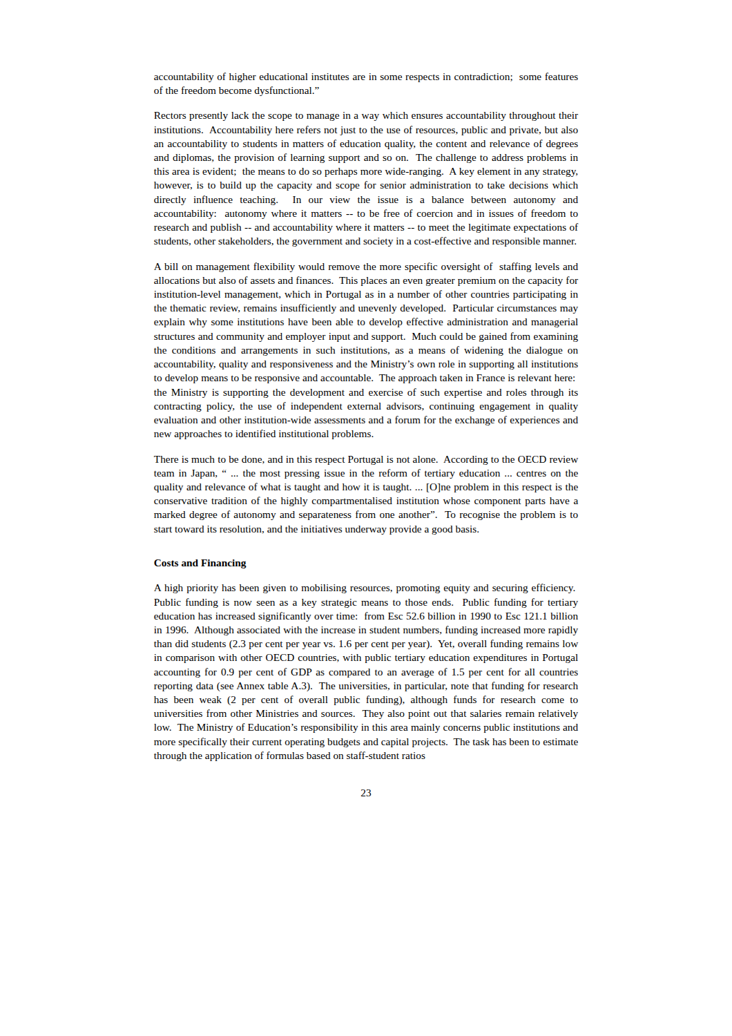accountability of higher educational institutes are in some respects in contradiction; some features of the freedom become dysfunctional.”
Rectors presently lack the scope to manage in a way which ensures accountability throughout their institutions. Accountability here refers not just to the use of resources, public and private, but also an accountability to students in matters of education quality, the content and relevance of degrees and diplomas, the provision of learning support and so on. The challenge to address problems in this area is evident; the means to do so perhaps more wide-ranging. A key element in any strategy, however, is to build up the capacity and scope for senior administration to take decisions which directly influence teaching. In our view the issue is a balance between autonomy and accountability: autonomy where it matters -- to be free of coercion and in issues of freedom to research and publish -- and accountability where it matters -- to meet the legitimate expectations of students, other stakeholders, the government and society in a cost-effective and responsible manner.
A bill on management flexibility would remove the more specific oversight of staffing levels and allocations but also of assets and finances. This places an even greater premium on the capacity for institution-level management, which in Portugal as in a number of other countries participating in the thematic review, remains insufficiently and unevenly developed. Particular circumstances may explain why some institutions have been able to develop effective administration and managerial structures and community and employer input and support. Much could be gained from examining the conditions and arrangements in such institutions, as a means of widening the dialogue on accountability, quality and responsiveness and the Ministry’s own role in supporting all institutions to develop means to be responsive and accountable. The approach taken in France is relevant here: the Ministry is supporting the development and exercise of such expertise and roles through its contracting policy, the use of independent external advisors, continuing engagement in quality evaluation and other institution-wide assessments and a forum for the exchange of experiences and new approaches to identified institutional problems.
There is much to be done, and in this respect Portugal is not alone. According to the OECD review team in Japan, “ ... the most pressing issue in the reform of tertiary education ... centres on the quality and relevance of what is taught and how it is taught. ... [O]ne problem in this respect is the conservative tradition of the highly compartmentalised institution whose component parts have a marked degree of autonomy and separateness from one another”. To recognise the problem is to start toward its resolution, and the initiatives underway provide a good basis.
Costs and Financing
A high priority has been given to mobilising resources, promoting equity and securing efficiency. Public funding is now seen as a key strategic means to those ends. Public funding for tertiary education has increased significantly over time: from Esc 52.6 billion in 1990 to Esc 121.1 billion in 1996. Although associated with the increase in student numbers, funding increased more rapidly than did students (2.3 per cent per year vs. 1.6 per cent per year). Yet, overall funding remains low in comparison with other OECD countries, with public tertiary education expenditures in Portugal accounting for 0.9 per cent of GDP as compared to an average of 1.5 per cent for all countries reporting data (see Annex table A.3). The universities, in particular, note that funding for research has been weak (2 per cent of overall public funding), although funds for research come to universities from other Ministries and sources. They also point out that salaries remain relatively low. The Ministry of Education’s responsibility in this area mainly concerns public institutions and more specifically their current operating budgets and capital projects. The task has been to estimate through the application of formulas based on staff-student ratios
23